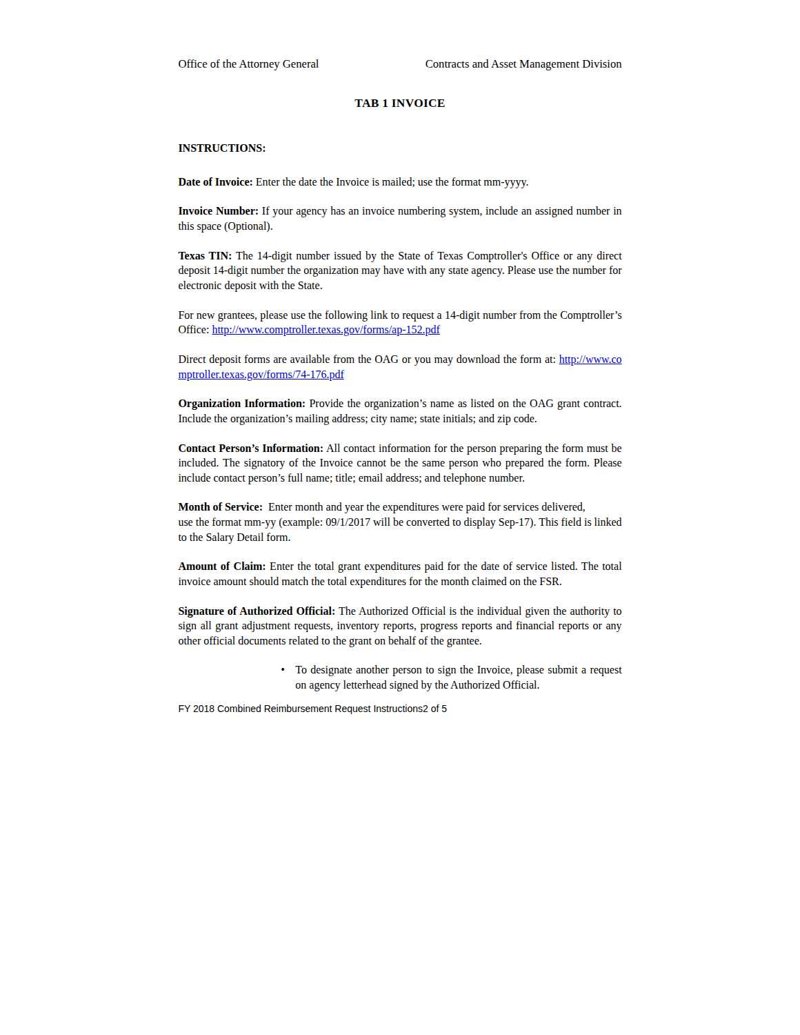Office of the Attorney General
Contracts and Asset Management Division
TAB 1 INVOICE
INSTRUCTIONS:
Date of Invoice: Enter the date the Invoice is mailed; use the format mm-yyyy.
Invoice Number: If your agency has an invoice numbering system, include an assigned number in this space (Optional).
Texas TIN: The 14-digit number issued by the State of Texas Comptroller's Office or any direct deposit 14-digit number the organization may have with any state agency. Please use the number for electronic deposit with the State.
For new grantees, please use the following link to request a 14-digit number from the Comptroller’s Office: http://www.comptroller.texas.gov/forms/ap-152.pdf
Direct deposit forms are available from the OAG or you may download the form at: http://www.comptroller.texas.gov/forms/74-176.pdf
Organization Information: Provide the organization’s name as listed on the OAG grant contract. Include the organization’s mailing address; city name; state initials; and zip code.
Contact Person’s Information: All contact information for the person preparing the form must be included. The signatory of the Invoice cannot be the same person who prepared the form. Please include contact person’s full name; title; email address; and telephone number.
Month of Service: Enter month and year the expenditures were paid for services delivered,
use the format mm-yy (example: 09/1/2017 will be converted to display Sep-17). This field is linked to the Salary Detail form.
Amount of Claim: Enter the total grant expenditures paid for the date of service listed. The total invoice amount should match the total expenditures for the month claimed on the FSR.
Signature of Authorized Official: The Authorized Official is the individual given the authority to sign all grant adjustment requests, inventory reports, progress reports and financial reports or any other official documents related to the grant on behalf of the grantee.
To designate another person to sign the Invoice, please submit a request on agency letterhead signed by the Authorized Official.
FY 2018 Combined Reimbursement Request Instructions2 of 5